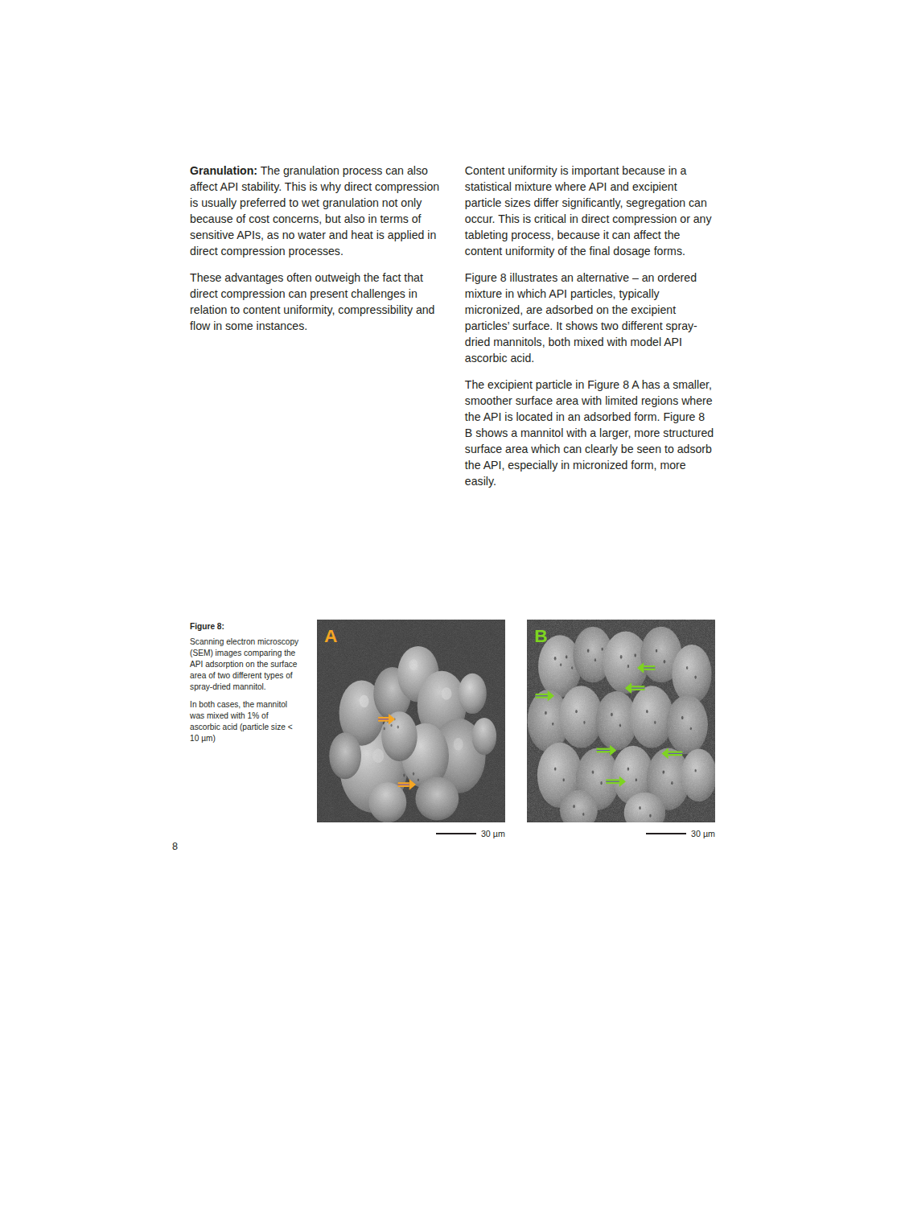Granulation: The granulation process can also affect API stability. This is why direct compression is usually preferred to wet granulation not only because of cost concerns, but also in terms of sensitive APIs, as no water and heat is applied in direct compression processes.
These advantages often outweigh the fact that direct compression can present challenges in relation to content uniformity, compressibility and flow in some instances.
Content uniformity is important because in a statistical mixture where API and excipient particle sizes differ significantly, segregation can occur. This is critical in direct compression or any tableting process, because it can affect the content uniformity of the final dosage forms.
Figure 8 illustrates an alternative – an ordered mixture in which API particles, typically micronized, are adsorbed on the excipient particles’ surface. It shows two different spray-dried mannitols, both mixed with model API ascorbic acid.
The excipient particle in Figure 8 A has a smaller, smoother surface area with limited regions where the API is located in an adsorbed form. Figure 8 B shows a mannitol with a larger, more structured surface area which can clearly be seen to adsorb the API, especially in micronized form, more easily.
Figure 8:
Scanning electron microscopy (SEM) images comparing the API adsorption on the surface area of two different types of spray-dried mannitol.
In both cases, the mannitol was mixed with 1% of ascorbic acid (particle size < 10 µm)
A
30 µm
B
30 µm
8